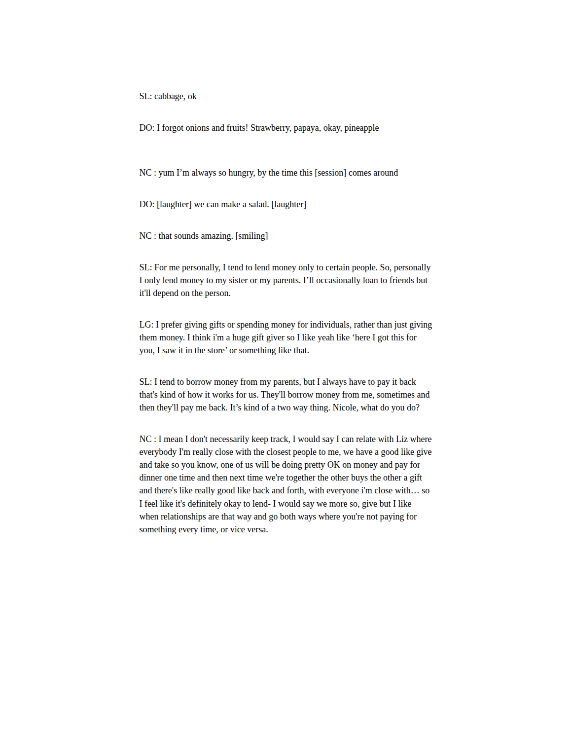SL: cabbage, ok
DO: I forgot onions and fruits! Strawberry, papaya, okay, pineapple
NC : yum I’m always so hungry, by the time this [session] comes around
DO: [laughter] we can make a salad. [laughter]
NC : that sounds amazing. [smiling]
SL: For me personally, I tend to lend money only to certain people. So, personally I only lend money to my sister or my parents. I’ll occasionally loan to friends but it'll depend on the person.
LG: I prefer giving gifts or spending money for individuals, rather than just giving them money. I think i'm a huge gift giver so I like yeah like ‘here I got this for you, I saw it in the store’ or something like that.
SL: I tend to borrow money from my parents, but I always have to pay it back that's kind of how it works for us. They'll borrow money from me, sometimes and then they'll pay me back. It’s kind of a two way thing. Nicole, what do you do?
NC : I mean I don't necessarily keep track, I would say I can relate with Liz where everybody I'm really close with the closest people to me, we have a good like give and take so you know, one of us will be doing pretty OK on money and pay for dinner one time and then next time we're together the other buys the other a gift and there's like really good like back and forth, with everyone i'm close with… so I feel like it's definitely okay to lend- I would say we more so, give but I like when relationships are that way and go both ways where you're not paying for something every time, or vice versa.